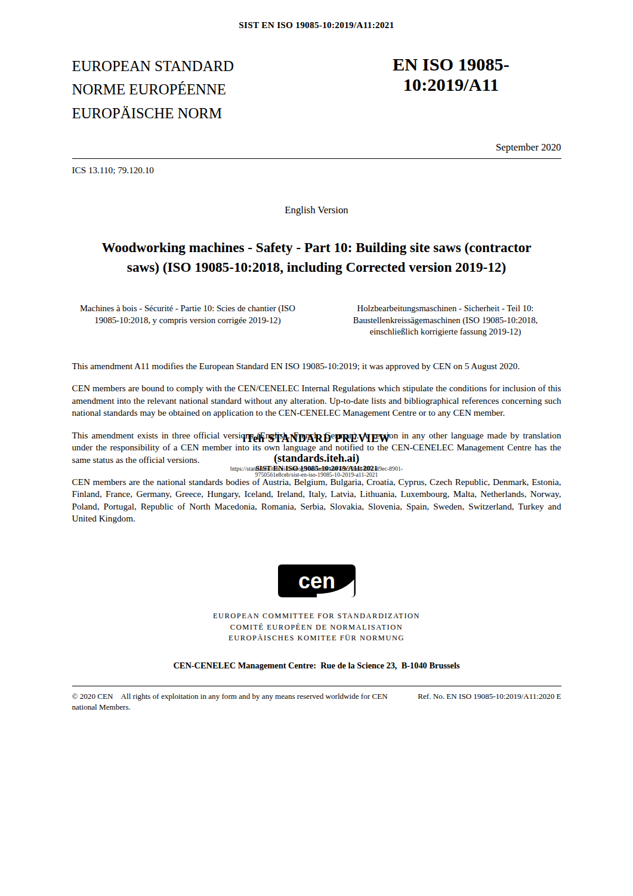SIST EN ISO 19085-10:2019/A11:2021
EUROPEAN STANDARD
NORME EUROPÉENNE
EUROPÄISCHE NORM
EN ISO 19085-
10:2019/A11
September 2020
ICS 13.110; 79.120.10
English Version
Woodworking machines - Safety - Part 10: Building site saws (contractor saws) (ISO 19085-10:2018, including Corrected version 2019-12)
Machines à bois - Sécurité - Partie 10: Scies de chantier (ISO 19085-10:2018, y compris version corrigée 2019-12)
Holzbearbeitungsmaschinen - Sicherheit - Teil 10: Baustellenkreissägemaschinen (ISO 19085-10:2018, einschließlich korrigierte fassung 2019-12)
This amendment A11 modifies the European Standard EN ISO 19085-10:2019; it was approved by CEN on 5 August 2020.
CEN members are bound to comply with the CEN/CENELEC Internal Regulations which stipulate the conditions for inclusion of this amendment into the relevant national standard without any alteration. Up-to-date lists and bibliographical references concerning such national standards may be obtained on application to the CEN-CENELEC Management Centre or to any CEN member.
This amendment exists in three official versions (English, French, German). A version in any other language made by translation under the responsibility of a CEN member into its own language and notified to the CEN-CENELEC Management Centre has the same status as the official versions.
CEN members are the national standards bodies of Austria, Belgium, Bulgaria, Croatia, Cyprus, Czech Republic, Denmark, Estonia, Finland, France, Germany, Greece, Hungary, Iceland, Ireland, Italy, Latvia, Lithuania, Luxembourg, Malta, Netherlands, Norway, Poland, Portugal, Republic of North Macedonia, Romania, Serbia, Slovakia, Slovenia, Spain, Sweden, Switzerland, Turkey and United Kingdom.
iTeh STANDARD PREVIEW
(standards.iteh.ai)
SIST EN ISO 19085-10:2019/A11:2021
https://standards.iteh.ai/catalog/standards/sist/4ca378e4-f07c-49ec-8901-
9750561e8ceb/sist-en-iso-19085-10-2019-a11-2021
cen
EUROPEAN COMMITTEE FOR STANDARDIZATION
COMITÉ EUROPÉEN DE NORMALISATION
EUROPÄISCHES KOMITEE FÜR NORMUNG
CEN-CENELEC Management Centre: Rue de la Science 23, B-1040 Brussels
© 2020 CEN All rights of exploitation in any form and by any means reserved worldwide for CEN national Members.
Ref. No. EN ISO 19085-10:2019/A11:2020 E